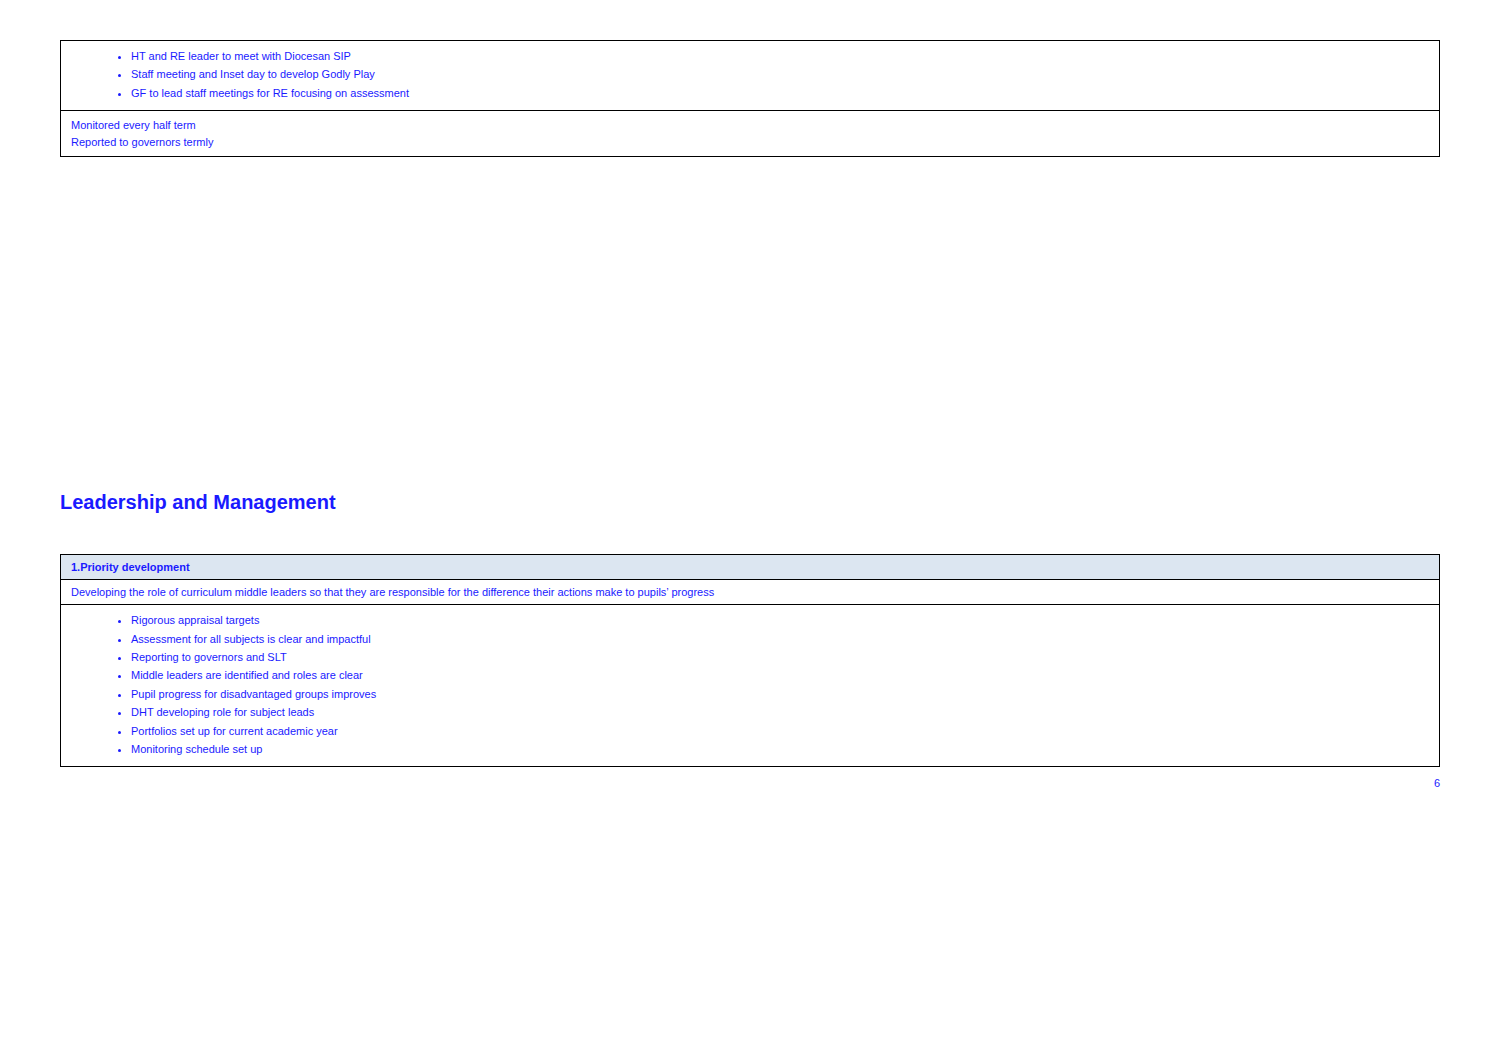| HT and RE leader to meet with Diocesan SIP Staff meeting and Inset day to develop Godly Play GF to lead staff meetings for RE focusing on assessment |
| Monitored every half term Reported to governors termly |
Leadership and Management
| 1.Priority development |
| Developing the role of curriculum middle leaders so that they are responsible for the difference their actions make to pupils’ progress |
| Rigorous appraisal targets Assessment for all subjects is clear and impactful Reporting to governors and SLT Middle leaders are identified and roles are clear Pupil progress for disadvantaged groups improves DHT developing role for subject leads Portfolios set up for current academic year Monitoring schedule set up |
6